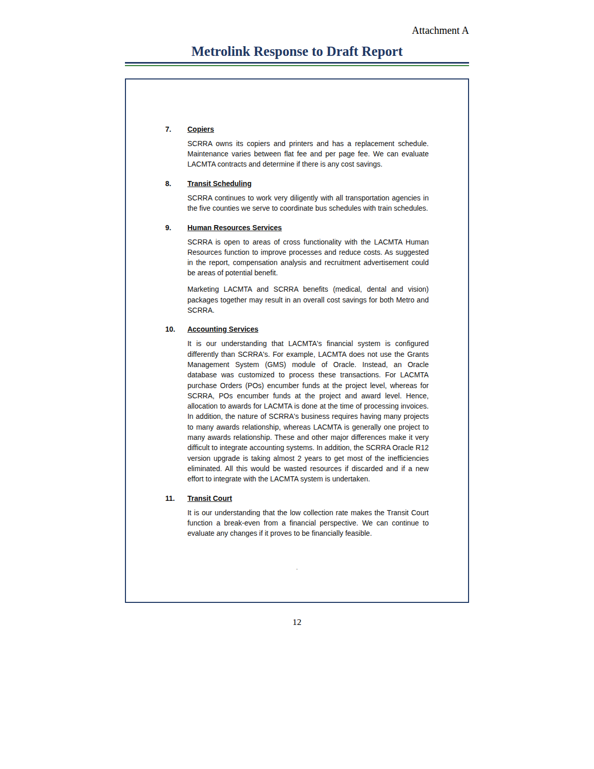Attachment A
Metrolink Response to Draft Report
7.
Copiers
SCRRA owns its copiers and printers and has a replacement schedule. Maintenance varies between flat fee and per page fee. We can evaluate LACMTA contracts and determine if there is any cost savings.
8.
Transit Scheduling
SCRRA continues to work very diligently with all transportation agencies in the five counties we serve to coordinate bus schedules with train schedules.
9.
Human Resources Services
SCRRA is open to areas of cross functionality with the LACMTA Human Resources function to improve processes and reduce costs. As suggested in the report, compensation analysis and recruitment advertisement could be areas of potential benefit.
Marketing LACMTA and SCRRA benefits (medical, dental and vision) packages together may result in an overall cost savings for both Metro and SCRRA.
10.
Accounting Services
It is our understanding that LACMTA's financial system is configured differently than SCRRA's. For example, LACMTA does not use the Grants Management System (GMS) module of Oracle. Instead, an Oracle database was customized to process these transactions. For LACMTA purchase Orders (POs) encumber funds at the project level, whereas for SCRRA, POs encumber funds at the project and award level. Hence, allocation to awards for LACMTA is done at the time of processing invoices. In addition, the nature of SCRRA's business requires having many projects to many awards relationship, whereas LACMTA is generally one project to many awards relationship. These and other major differences make it very difficult to integrate accounting systems. In addition, the SCRRA Oracle R12 version upgrade is taking almost 2 years to get most of the inefficiencies eliminated. All this would be wasted resources if discarded and if a new effort to integrate with the LACMTA system is undertaken.
11.
Transit Court
It is our understanding that the low collection rate makes the Transit Court function a break-even from a financial perspective. We can continue to evaluate any changes if it proves to be financially feasible.
.
12